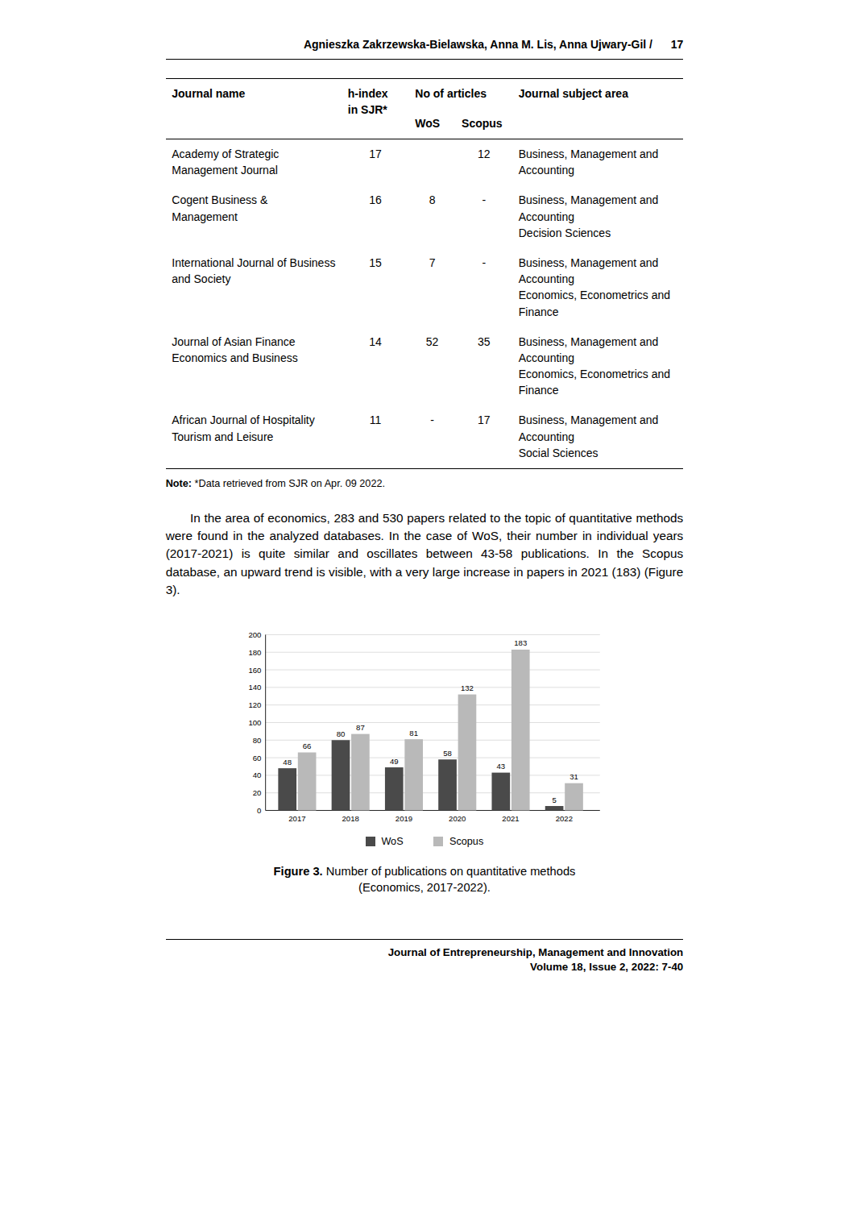Agnieszka Zakrzewska-Bielawska, Anna M. Lis, Anna Ujwary-Gil /17
| Journal name | h-index in SJR* | No of articles | Journal subject area |
| --- | --- | --- | --- |
| WoS | Scopus |
| Academy of Strategic Management Journal | 17 | | 12 | Business, Management and Accounting |
| Cogent Business & Management | 16 | 8 | - | Business, Management and Accounting Decision Sciences |
| International Journal of Business and Society | 15 | 7 | - | Business, Management and Accounting Economics, Econometrics and Finance |
| Journal of Asian Finance Economics and Business | 14 | 52 | 35 | Business, Management and Accounting Economics, Econometrics and Finance |
| African Journal of Hospitality Tourism and Leisure | 11 | - | 17 | Business, Management and Accounting Social Sciences |
Note: *Data retrieved from SJR on Apr. 09 2022.
In the area of economics, 283 and 530 papers related to the topic of quantitative methods were found in the analyzed databases. In the case of WoS, their number in individual years (2017-2021) is quite similar and oscillates between 43-58 publications. In the Scopus database, an upward trend is visible, with a very large increase in papers in 2021 (183) (Figure 3).
200 180 160 140 120 100 80 60 40 20 0 48 66 80 87 49 81 58 132 43 183 5 31 2017 2018 2019 2020 2021 2022
WoS Scopus
Figure 3. Number of publications on quantitative methods
(Economics, 2017-2022).
Journal of Entrepreneurship, Management and Innovation
Volume 18, Issue 2, 2022: 7-40